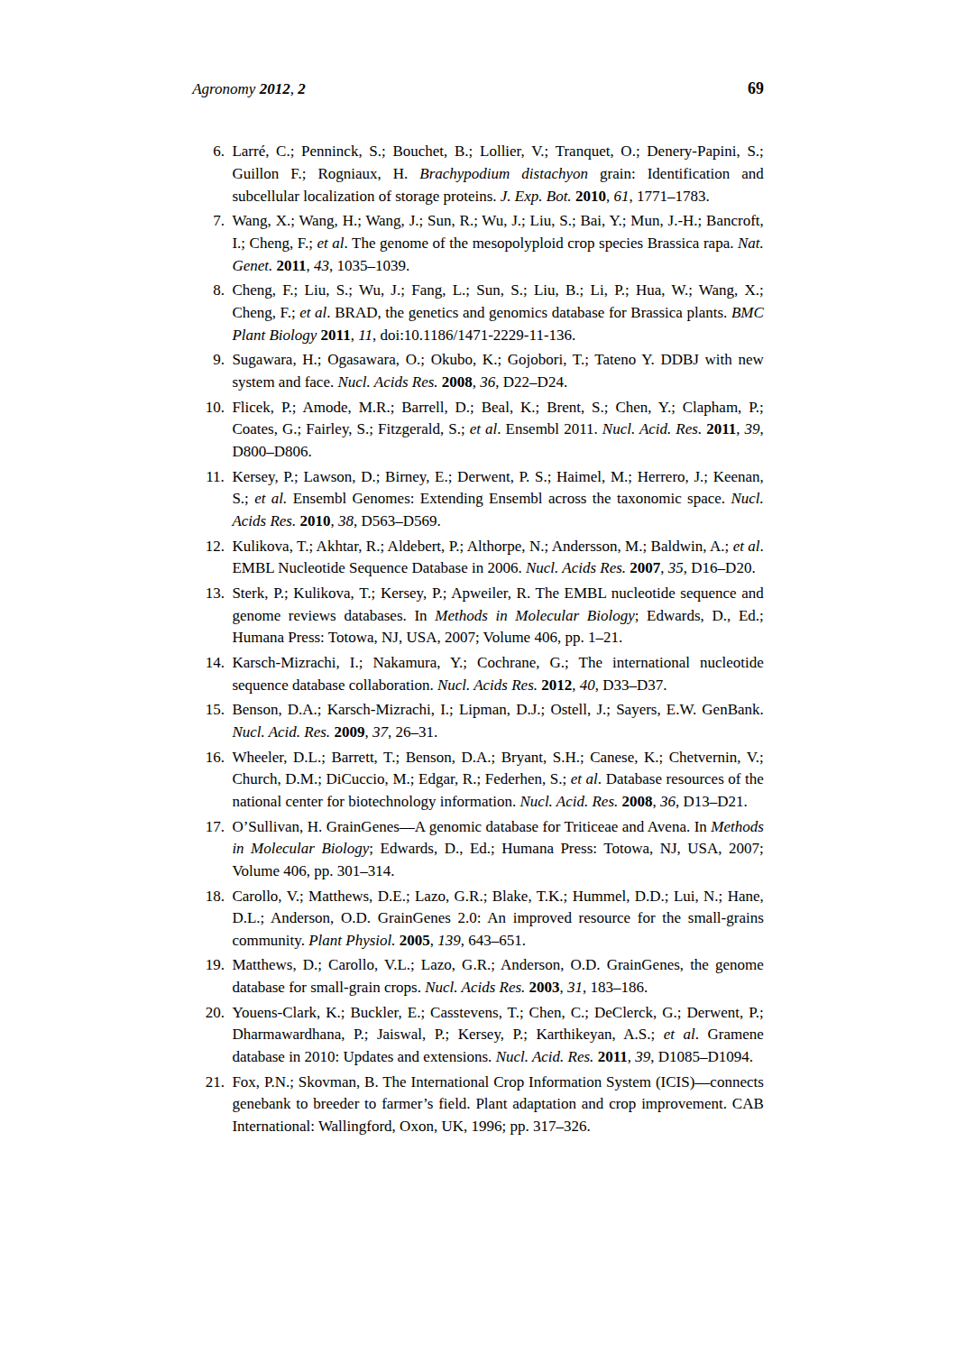Agronomy 2012, 2
69
6. Larré, C.; Penninck, S.; Bouchet, B.; Lollier, V.; Tranquet, O.; Denery-Papini, S.; Guillon F.; Rogniaux, H. Brachypodium distachyon grain: Identification and subcellular localization of storage proteins. J. Exp. Bot. 2010, 61, 1771–1783.
7. Wang, X.; Wang, H.; Wang, J.; Sun, R.; Wu, J.; Liu, S.; Bai, Y.; Mun, J.-H.; Bancroft, I.; Cheng, F.; et al. The genome of the mesopolyploid crop species Brassica rapa. Nat. Genet. 2011, 43, 1035–1039.
8. Cheng, F.; Liu, S.; Wu, J.; Fang, L.; Sun, S.; Liu, B.; Li, P.; Hua, W.; Wang, X.; Cheng, F.; et al. BRAD, the genetics and genomics database for Brassica plants. BMC Plant Biology 2011, 11, doi:10.1186/1471-2229-11-136.
9. Sugawara, H.; Ogasawara, O.; Okubo, K.; Gojobori, T.; Tateno Y. DDBJ with new system and face. Nucl. Acids Res. 2008, 36, D22–D24.
10. Flicek, P.; Amode, M.R.; Barrell, D.; Beal, K.; Brent, S.; Chen, Y.; Clapham, P.; Coates, G.; Fairley, S.; Fitzgerald, S.; et al. Ensembl 2011. Nucl. Acid. Res. 2011, 39, D800–D806.
11. Kersey, P.; Lawson, D.; Birney, E.; Derwent, P. S.; Haimel, M.; Herrero, J.; Keenan, S.; et al. Ensembl Genomes: Extending Ensembl across the taxonomic space. Nucl. Acids Res. 2010, 38, D563–D569.
12. Kulikova, T.; Akhtar, R.; Aldebert, P.; Althorpe, N.; Andersson, M.; Baldwin, A.; et al. EMBL Nucleotide Sequence Database in 2006. Nucl. Acids Res. 2007, 35, D16–D20.
13. Sterk, P.; Kulikova, T.; Kersey, P.; Apweiler, R. The EMBL nucleotide sequence and genome reviews databases. In Methods in Molecular Biology; Edwards, D., Ed.; Humana Press: Totowa, NJ, USA, 2007; Volume 406, pp. 1–21.
14. Karsch-Mizrachi, I.; Nakamura, Y.; Cochrane, G.; The international nucleotide sequence database collaboration. Nucl. Acids Res. 2012, 40, D33–D37.
15. Benson, D.A.; Karsch-Mizrachi, I.; Lipman, D.J.; Ostell, J.; Sayers, E.W. GenBank. Nucl. Acid. Res. 2009, 37, 26–31.
16. Wheeler, D.L.; Barrett, T.; Benson, D.A.; Bryant, S.H.; Canese, K.; Chetvernin, V.; Church, D.M.; DiCuccio, M.; Edgar, R.; Federhen, S.; et al. Database resources of the national center for biotechnology information. Nucl. Acid. Res. 2008, 36, D13–D21.
17. O’Sullivan, H. GrainGenes—A genomic database for Triticeae and Avena. In Methods in Molecular Biology; Edwards, D., Ed.; Humana Press: Totowa, NJ, USA, 2007; Volume 406, pp. 301–314.
18. Carollo, V.; Matthews, D.E.; Lazo, G.R.; Blake, T.K.; Hummel, D.D.; Lui, N.; Hane, D.L.; Anderson, O.D. GrainGenes 2.0: An improved resource for the small-grains community. Plant Physiol. 2005, 139, 643–651.
19. Matthews, D.; Carollo, V.L.; Lazo, G.R.; Anderson, O.D. GrainGenes, the genome database for small-grain crops. Nucl. Acids Res. 2003, 31, 183–186.
20. Youens-Clark, K.; Buckler, E.; Casstevens, T.; Chen, C.; DeClerck, G.; Derwent, P.; Dharmawardhana, P.; Jaiswal, P.; Kersey, P.; Karthikeyan, A.S.; et al. Gramene database in 2010: Updates and extensions. Nucl. Acid. Res. 2011, 39, D1085–D1094.
21. Fox, P.N.; Skovman, B. The International Crop Information System (ICIS)—connects genebank to breeder to farmer’s field. Plant adaptation and crop improvement. CAB International: Wallingford, Oxon, UK, 1996; pp. 317–326.